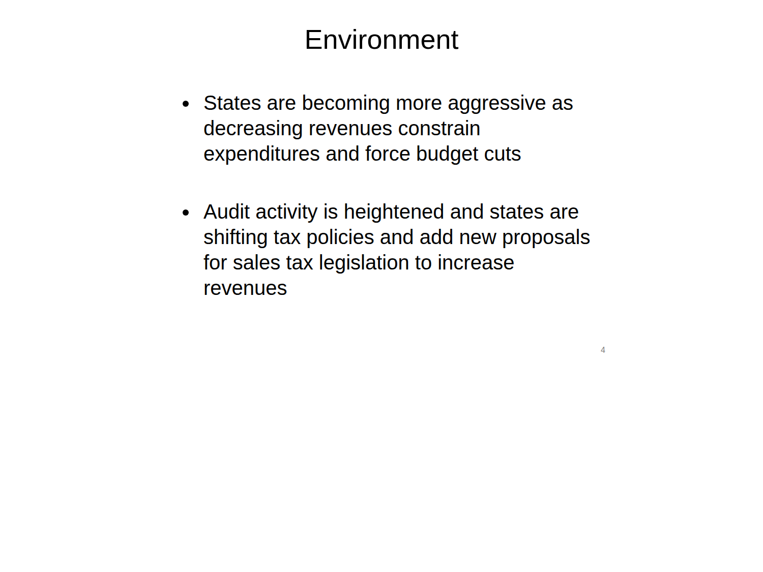Environment
States are becoming more aggressive as decreasing revenues constrain expenditures and force budget cuts
Audit activity is heightened and states are shifting tax policies and add new proposals for sales tax legislation to increase revenues
4